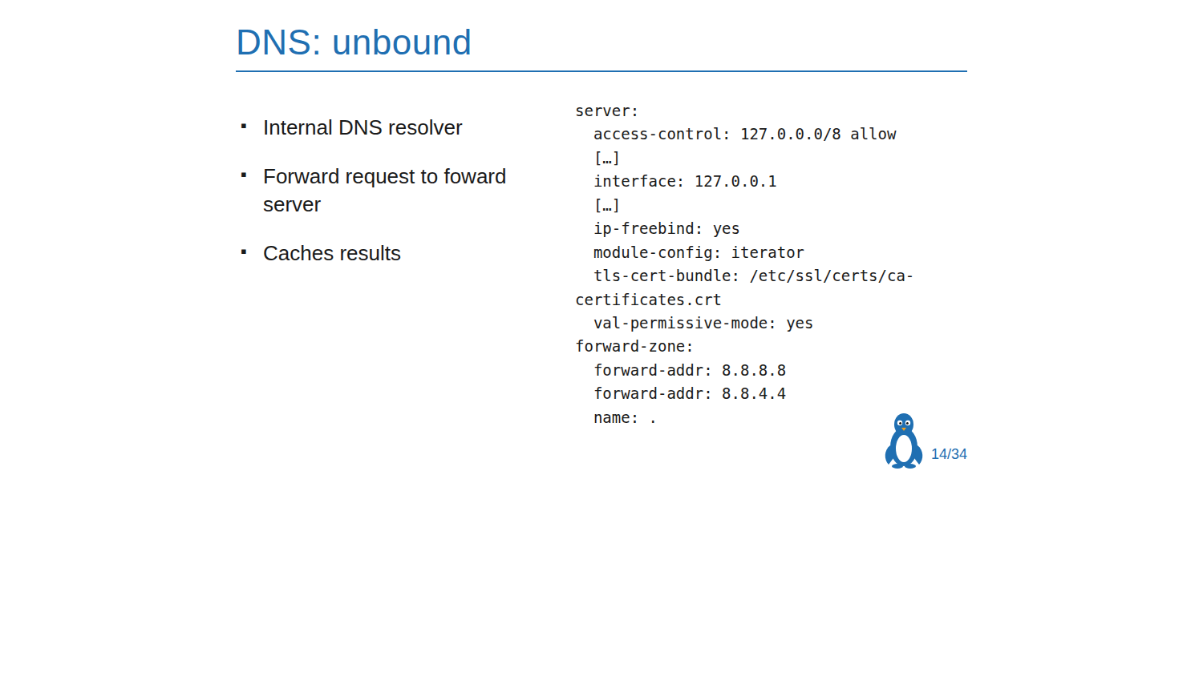DNS: unbound
Internal DNS resolver
Forward request to foward server
Caches results
server:
  access-control: 127.0.0.0/8 allow
  […]
  interface: 127.0.0.1
  […]
  ip-freebind: yes
  module-config: iterator
  tls-cert-bundle: /etc/ssl/certs/ca-certificates.crt
  val-permissive-mode: yes
forward-zone:
  forward-addr: 8.8.8.8
  forward-addr: 8.8.4.4
  name: .
14/34